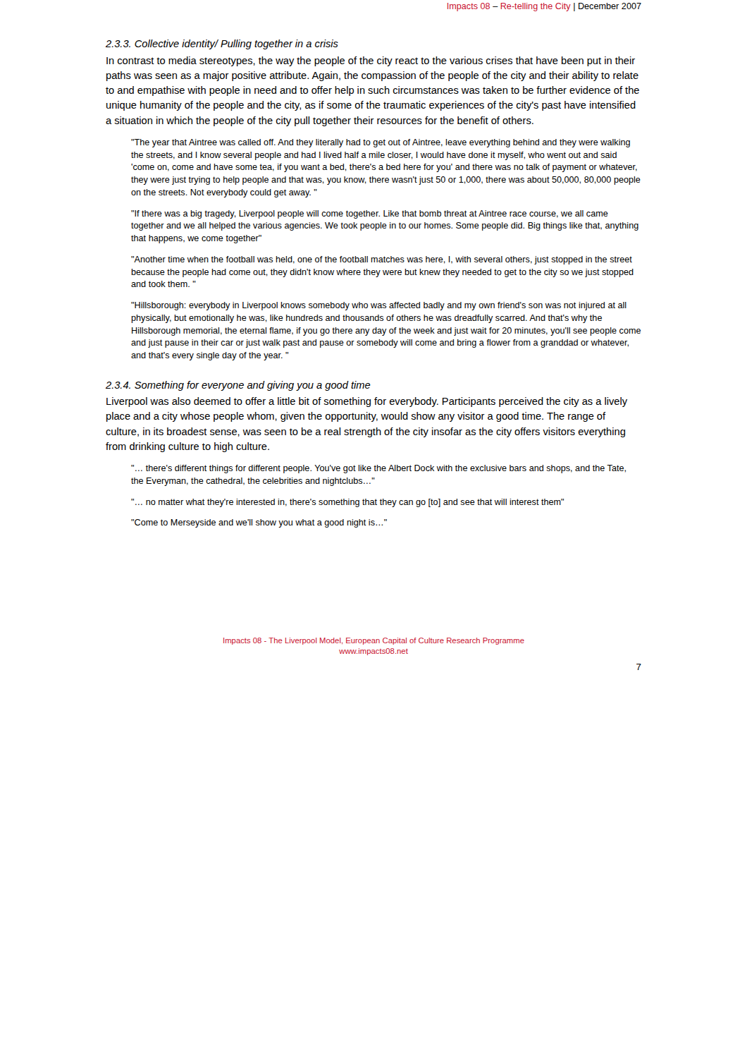Impacts 08 – Re-telling the City | December 2007
2.3.3. Collective identity/ Pulling together in a crisis
In contrast to media stereotypes, the way the people of the city react to the various crises that have been put in their paths was seen as a major positive attribute. Again, the compassion of the people of the city and their ability to relate to and empathise with people in need and to offer help in such circumstances was taken to be further evidence of the unique humanity of the people and the city, as if some of the traumatic experiences of the city's past have intensified a situation in which the people of the city pull together their resources for the benefit of others.
"The year that Aintree was called off. And they literally had to get out of Aintree, leave everything behind and they were walking the streets, and I know several people and had I lived half a mile closer, I would have done it myself, who went out and said 'come on, come and have some tea, if you want a bed, there's a bed here for you' and there was no talk of payment or whatever, they were just trying to help people and that was, you know, there wasn't just 50 or 1,000, there was about 50,000, 80,000 people on the streets. Not everybody could get away. "
"If there was a big tragedy, Liverpool people will come together. Like that bomb threat at Aintree race course, we all came together and we all helped the various agencies. We took people in to our homes. Some people did. Big things like that, anything that happens, we come together"
"Another time when the football was held, one of the football matches was here, I, with several others, just stopped in the street because the people had come out, they didn't know where they were but knew they needed to get to the city so we just stopped and took them. "
"Hillsborough: everybody in Liverpool knows somebody who was affected badly and my own friend's son was not injured at all physically, but emotionally he was, like hundreds and thousands of others he was dreadfully scarred. And that's why the Hillsborough memorial, the eternal flame, if you go there any day of the week and just wait for 20 minutes, you'll see people come and just pause in their car or just walk past and pause or somebody will come and bring a flower from a granddad or whatever, and that's every single day of the year. "
2.3.4. Something for everyone and giving you a good time
Liverpool was also deemed to offer a little bit of something for everybody. Participants perceived the city as a lively place and a city whose people whom, given the opportunity, would show any visitor a good time. The range of culture, in its broadest sense, was seen to be a real strength of the city insofar as the city offers visitors everything from drinking culture to high culture.
"… there's different things for different people. You've got like the Albert Dock with the exclusive bars and shops, and the Tate, the Everyman, the cathedral, the celebrities and nightclubs…"
"… no matter what they're interested in, there's something that they can go [to] and see that will interest them"
"Come to Merseyside and we'll show you what a good night is…"
Impacts 08 - The Liverpool Model, European Capital of Culture Research Programme
www.impacts08.net
7